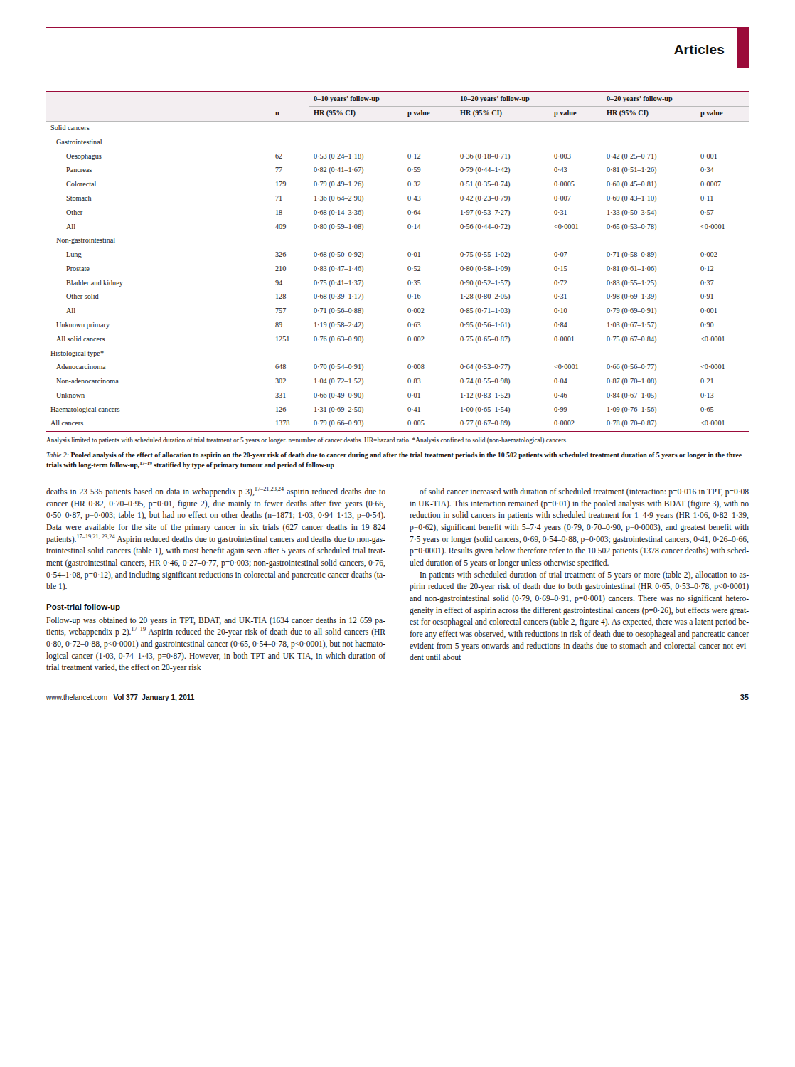Articles
| | | 0–10 years’ follow-up | 10–20 years’ follow-up | 0–20 years’ follow-up |
| --- | --- | --- | --- | --- |
| | n | HR (95% CI) | p value | HR (95% CI) | p value | HR (95% CI) | p value |
| Solid cancers |
| Gastrointestinal | | | | | | | |
| Oesophagus | 62 | 0·53 (0·24–1·18) | 0·12 | 0·36 (0·18–0·71) | 0·003 | 0·42 (0·25–0·71) | 0·001 |
| Pancreas | 77 | 0·82 (0·41–1·67) | 0·59 | 0·79 (0·44–1·42) | 0·43 | 0·81 (0·51–1·26) | 0·34 |
| Colorectal | 179 | 0·79 (0·49–1·26) | 0·32 | 0·51 (0·35–0·74) | 0·0005 | 0·60 (0·45–0·81) | 0·0007 |
| Stomach | 71 | 1·36 (0·64–2·90) | 0·43 | 0·42 (0·23–0·79) | 0·007 | 0·69 (0·43–1·10) | 0·11 |
| Other | 18 | 0·68 (0·14–3·36) | 0·64 | 1·97 (0·53–7·27) | 0·31 | 1·33 (0·50–3·54) | 0·57 |
| All | 409 | 0·80 (0·59–1·08) | 0·14 | 0·56 (0·44–0·72) | <0·0001 | 0·65 (0·53–0·78) | <0·0001 |
| Non-gastrointestinal | | | | | | | |
| Lung | 326 | 0·68 (0·50–0·92) | 0·01 | 0·75 (0·55–1·02) | 0·07 | 0·71 (0·58–0·89) | 0·002 |
| Prostate | 210 | 0·83 (0·47–1·46) | 0·52 | 0·80 (0·58–1·09) | 0·15 | 0·81 (0·61–1·06) | 0·12 |
| Bladder and kidney | 94 | 0·75 (0·41–1·37) | 0·35 | 0·90 (0·52–1·57) | 0·72 | 0·83 (0·55–1·25) | 0·37 |
| Other solid | 128 | 0·68 (0·39–1·17) | 0·16 | 1·28 (0·80–2·05) | 0·31 | 0·98 (0·69–1·39) | 0·91 |
| All | 757 | 0·71 (0·56–0·88) | 0·002 | 0·85 (0·71–1·03) | 0·10 | 0·79 (0·69–0·91) | 0·001 |
| Unknown primary | 89 | 1·19 (0·58–2·42) | 0·63 | 0·95 (0·56–1·61) | 0·84 | 1·03 (0·67–1·57) | 0·90 |
| All solid cancers | 1251 | 0·76 (0·63–0·90) | 0·002 | 0·75 (0·65–0·87) | 0·0001 | 0·75 (0·67–0·84) | <0·0001 |
| Histological type* |
| Adenocarcinoma | 648 | 0·70 (0·54–0·91) | 0·008 | 0·64 (0·53–0·77) | <0·0001 | 0·66 (0·56–0·77) | <0·0001 |
| Non-adenocarcinoma | 302 | 1·04 (0·72–1·52) | 0·83 | 0·74 (0·55–0·98) | 0·04 | 0·87 (0·70–1·08) | 0·21 |
| Unknown | 331 | 0·66 (0·49–0·90) | 0·01 | 1·12 (0·83–1·52) | 0·46 | 0·84 (0·67–1·05) | 0·13 |
| Haematological cancers | 126 | 1·31 (0·69–2·50) | 0·41 | 1·00 (0·65–1·54) | 0·99 | 1·09 (0·76–1·56) | 0·65 |
| All cancers | 1378 | 0·79 (0·66–0·93) | 0·005 | 0·77 (0·67–0·89) | 0·0002 | 0·78 (0·70–0·87) | <0·0001 |
Analysis limited to patients with scheduled duration of trial treatment or 5 years or longer. n=number of cancer deaths. HR=hazard ratio. *Analysis confined to solid (non-haematological) cancers.
Table 2: Pooled analysis of the effect of allocation to aspirin on the 20-year risk of death due to cancer during and after the trial treatment periods in the 10 502 patients with scheduled treatment duration of 5 years or longer in the three trials with long-term follow-up,17–19 stratified by type of primary tumour and period of follow-up
deaths in 23 535 patients based on data in webappendix p 3),17–21,23,24 aspirin reduced deaths due to cancer (HR 0·82, 0·70–0·95, p=0·01, figure 2), due mainly to fewer deaths after five years (0·66, 0·50–0·87, p=0·003; table 1), but had no effect on other deaths (n=1871; 1·03, 0·94–1·13, p=0·54). Data were available for the site of the primary cancer in six trials (627 cancer deaths in 19 824 patients).17–19,21, 23,24 Aspirin reduced deaths due to gastrointestinal cancers and deaths due to non-gastrointestinal solid cancers (table 1), with most benefit again seen after 5 years of scheduled trial treatment (gastrointestinal cancers, HR 0·46, 0·27–0·77, p=0·003; non-gastrointestinal solid cancers, 0·76, 0·54–1·08, p=0·12), and including significant reductions in colorectal and pancreatic cancer deaths (table 1).
Post-trial follow-up
Follow-up was obtained to 20 years in TPT, BDAT, and UK-TIA (1634 cancer deaths in 12 659 patients, webappendix p 2).17–19 Aspirin reduced the 20-year risk of death due to all solid cancers (HR 0·80, 0·72–0·88, p<0·0001) and gastrointestinal cancer (0·65, 0·54–0·78, p<0·0001), but not haematological cancer (1·03, 0·74–1·43, p=0·87). However, in both TPT and UK-TIA, in which duration of trial treatment varied, the effect on 20-year risk
of solid cancer increased with duration of scheduled treatment (interaction: p=0·016 in TPT, p=0·08 in UK-TIA). This interaction remained (p=0·01) in the pooled analysis with BDAT (figure 3), with no reduction in solid cancers in patients with scheduled treatment for 1–4·9 years (HR 1·06, 0·82–1·39, p=0·62), significant benefit with 5–7·4 years (0·79, 0·70–0·90, p=0·0003), and greatest benefit with 7·5 years or longer (solid cancers, 0·69, 0·54–0·88, p=0·003; gastrointestinal cancers, 0·41, 0·26–0·66, p=0·0001). Results given below therefore refer to the 10 502 patients (1378 cancer deaths) with scheduled duration of 5 years or longer unless otherwise specified.
In patients with scheduled duration of trial treatment of 5 years or more (table 2), allocation to aspirin reduced the 20-year risk of death due to both gastrointestinal (HR 0·65, 0·53–0·78, p<0·0001) and non-gastrointestinal solid (0·79, 0·69–0·91, p=0·001) cancers. There was no significant heterogeneity in effect of aspirin across the different gastrointestinal cancers (p=0·26), but effects were greatest for oesophageal and colorectal cancers (table 2, figure 4). As expected, there was a latent period before any effect was observed, with reductions in risk of death due to oesophageal and pancreatic cancer evident from 5 years onwards and reductions in deaths due to stomach and colorectal cancer not evident until about
www.thelancet.com Vol 377 January 1, 2011
35